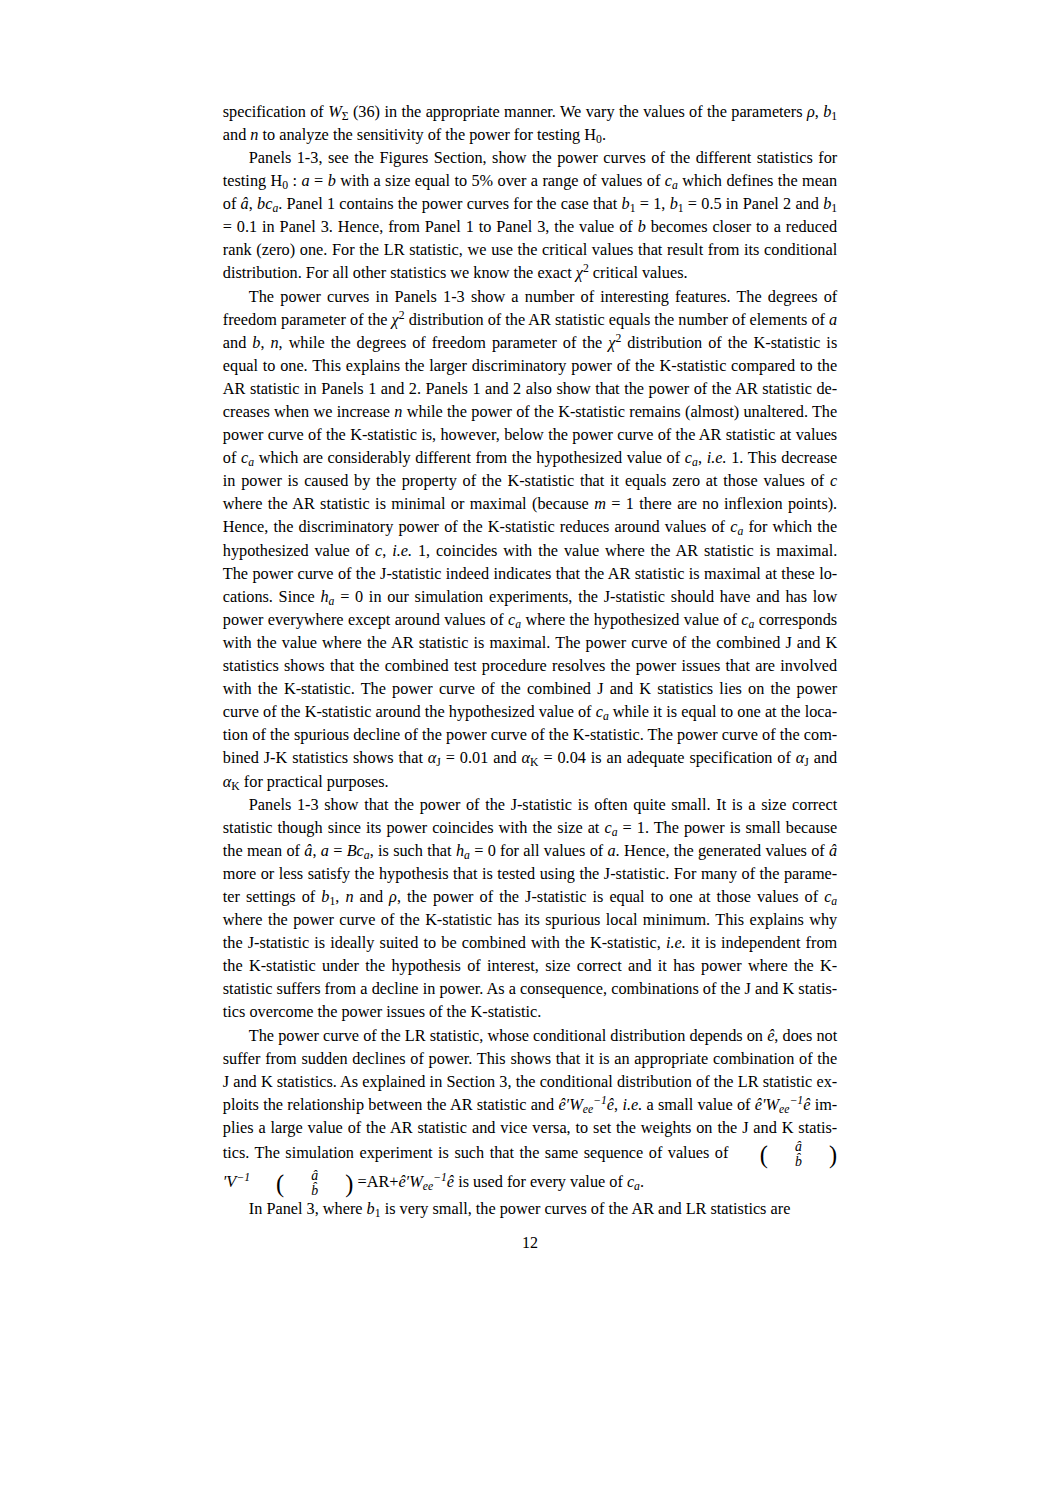specification of WΣ (36) in the appropriate manner. We vary the values of the parameters ρ, b1 and n to analyze the sensitivity of the power for testing H0.
Panels 1-3, see the Figures Section, show the power curves of the different statistics for testing H0 : a = b with a size equal to 5% over a range of values of ca which defines the mean of â, bca. Panel 1 contains the power curves for the case that b1 = 1, b1 = 0.5 in Panel 2 and b1 = 0.1 in Panel 3. Hence, from Panel 1 to Panel 3, the value of b becomes closer to a reduced rank (zero) one. For the LR statistic, we use the critical values that result from its conditional distribution. For all other statistics we know the exact χ2 critical values.
The power curves in Panels 1-3 show a number of interesting features. The degrees of freedom parameter of the χ2 distribution of the AR statistic equals the number of elements of a and b, n, while the degrees of freedom parameter of the χ2 distribution of the K-statistic is equal to one. This explains the larger discriminatory power of the K-statistic compared to the AR statistic in Panels 1 and 2. Panels 1 and 2 also show that the power of the AR statistic decreases when we increase n while the power of the K-statistic remains (almost) unaltered. The power curve of the K-statistic is, however, below the power curve of the AR statistic at values of ca which are considerably different from the hypothesized value of ca, i.e. 1. This decrease in power is caused by the property of the K-statistic that it equals zero at those values of c where the AR statistic is minimal or maximal (because m = 1 there are no inflexion points). Hence, the discriminatory power of the K-statistic reduces around values of ca for which the hypothesized value of c, i.e. 1, coincides with the value where the AR statistic is maximal. The power curve of the J-statistic indeed indicates that the AR statistic is maximal at these locations. Since ha = 0 in our simulation experiments, the J-statistic should have and has low power everywhere except around values of ca where the hypothesized value of ca corresponds with the value where the AR statistic is maximal. The power curve of the combined J and K statistics shows that the combined test procedure resolves the power issues that are involved with the K-statistic. The power curve of the combined J and K statistics lies on the power curve of the K-statistic around the hypothesized value of ca while it is equal to one at the location of the spurious decline of the power curve of the K-statistic. The power curve of the combined J-K statistics shows that αJ = 0.01 and αK = 0.04 is an adequate specification of αJ and αK for practical purposes.
Panels 1-3 show that the power of the J-statistic is often quite small. It is a size correct statistic though since its power coincides with the size at ca = 1. The power is small because the mean of â, a = Bca, is such that ha = 0 for all values of a. Hence, the generated values of â more or less satisfy the hypothesis that is tested using the J-statistic. For many of the parameter settings of b1, n and ρ, the power of the J-statistic is equal to one at those values of ca where the power curve of the K-statistic has its spurious local minimum. This explains why the J-statistic is ideally suited to be combined with the K-statistic, i.e. it is independent from the K-statistic under the hypothesis of interest, size correct and it has power where the K-statistic suffers from a decline in power. As a consequence, combinations of the J and K statistics overcome the power issues of the K-statistic.
The power curve of the LR statistic, whose conditional distribution depends on ê, does not suffer from sudden declines of power. This shows that it is an appropriate combination of the J and K statistics. As explained in Section 3, the conditional distribution of the LR statistic exploits the relationship between the AR statistic and ê′Wee−1ê, i.e. a small value of ê′Wee−1ê implies a large value of the AR statistic and vice versa, to set the weights on the J and K statistics. The simulation experiment is such that the same sequence of values of (âb̂)′V−1(âb̂) =AR+ê′Wee−1ê is used for every value of ca.
In Panel 3, where b1 is very small, the power curves of the AR and LR statistics are
12